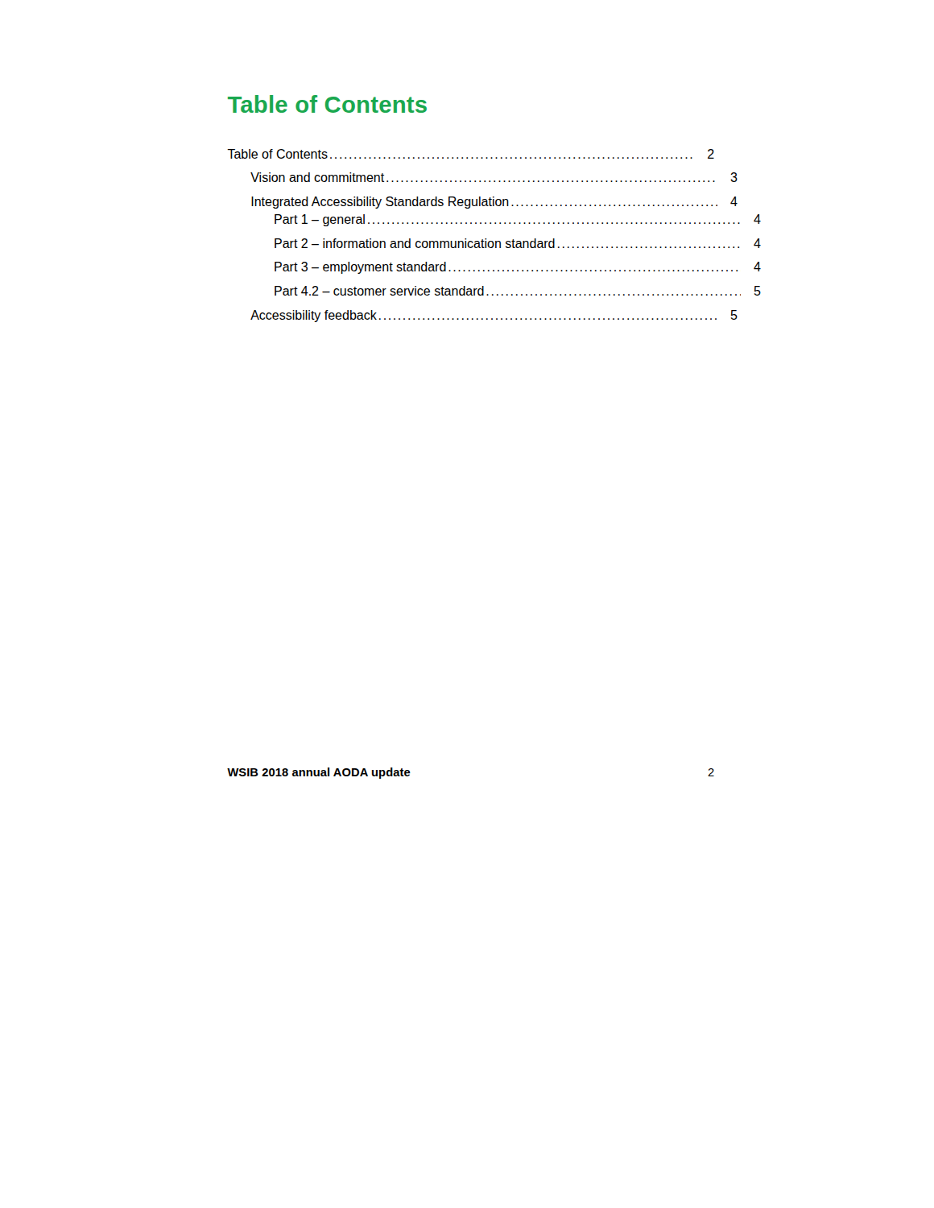Table of Contents
Table of Contents .................................................................................................................. 2
Vision and commitment ....................................................................................................... 3
Integrated Accessibility Standards Regulation ..................................................................... 4
Part 1 – general ........................................................................................................... 4
Part 2 – information and communication standard ......................................................... 4
Part 3 – employment standard ....................................................................................... 4
Part 4.2 – customer service standard ........................................................................... 5
Accessibility feedback ......................................................................................................... 5
WSIB 2018 annual AODA update 2